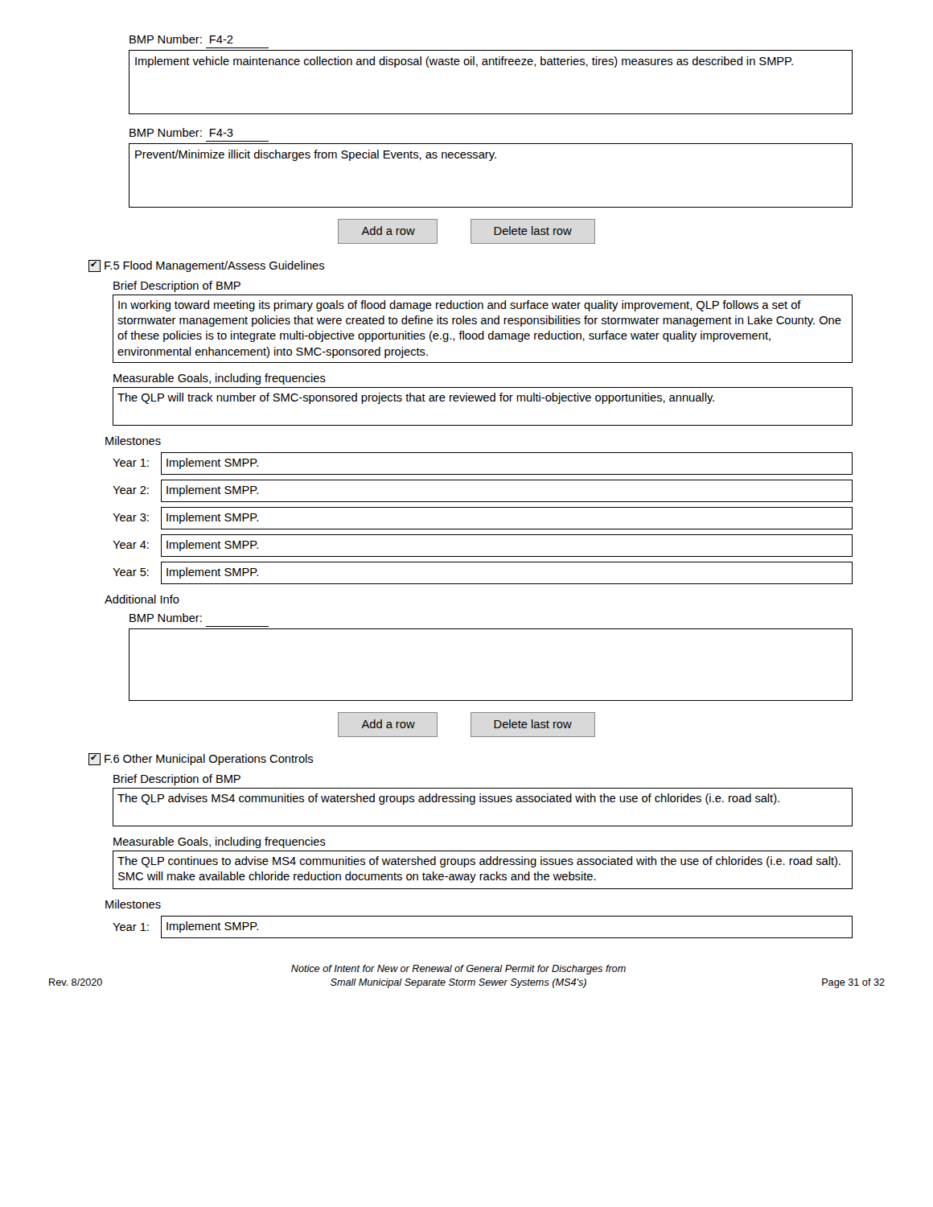BMP Number: F4-2
Implement vehicle maintenance collection and disposal (waste oil, antifreeze, batteries, tires) measures as described in SMPP.
BMP Number: F4-3
Prevent/Minimize illicit discharges from Special Events, as necessary.
Add a row Delete last row
F.5 Flood Management/Assess Guidelines
Brief Description of BMP
In working toward meeting its primary goals of flood damage reduction and surface water quality improvement, QLP follows a set of stormwater management policies that were created to define its roles and responsibilities for stormwater management in Lake County. One of these policies is to integrate multi-objective opportunities (e.g., flood damage reduction, surface water quality improvement, environmental enhancement) into SMC-sponsored projects.
Measurable Goals, including frequencies
The QLP will track number of SMC-sponsored projects that are reviewed for multi-objective opportunities, annually.
Milestones
Year 1: Implement SMPP.
Year 2: Implement SMPP.
Year 3: Implement SMPP.
Year 4: Implement SMPP.
Year 5: Implement SMPP.
Additional Info
BMP Number:
Add a row Delete last row
F.6 Other Municipal Operations Controls
Brief Description of BMP
The QLP advises MS4 communities of watershed groups addressing issues associated with the use of chlorides (i.e. road salt).
Measurable Goals, including frequencies
The QLP continues to advise MS4 communities of watershed groups addressing issues associated with the use of chlorides (i.e. road salt). SMC will make available chloride reduction documents on take-away racks and the website.
Milestones
Year 1: Implement SMPP.
Rev. 8/2020
Notice of Intent for New or Renewal of General Permit for Discharges from
Small Municipal Separate Storm Sewer Systems (MS4's)
Page 31 of 32